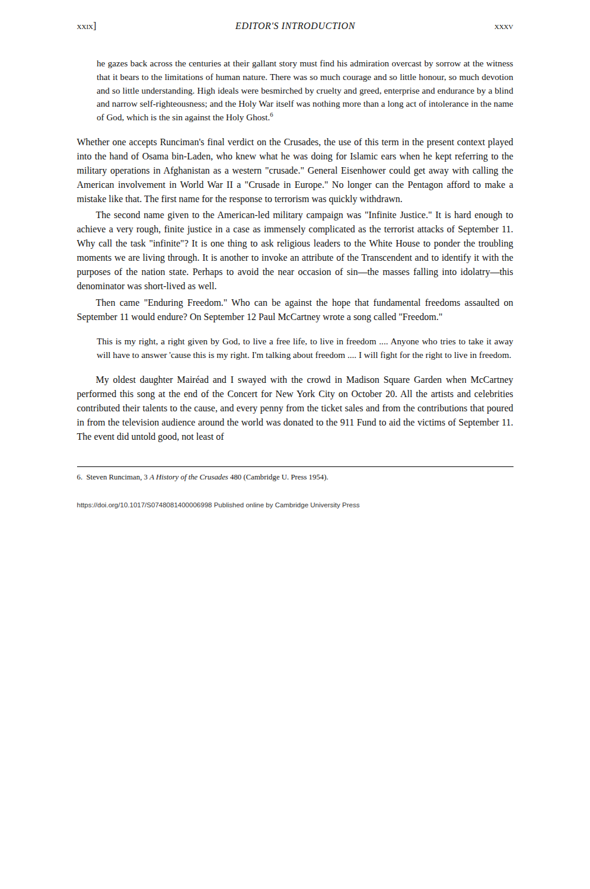xxix] EDITOR'S INTRODUCTION xxxv
he gazes back across the centuries at their gallant story must find his admiration overcast by sorrow at the witness that it bears to the limitations of human nature. There was so much courage and so little honour, so much devotion and so little understanding. High ideals were besmirched by cruelty and greed, enterprise and endurance by a blind and narrow self-righteousness; and the Holy War itself was nothing more than a long act of intolerance in the name of God, which is the sin against the Holy Ghost.6
Whether one accepts Runciman's final verdict on the Crusades, the use of this term in the present context played into the hand of Osama bin-Laden, who knew what he was doing for Islamic ears when he kept referring to the military operations in Afghanistan as a western "crusade." General Eisenhower could get away with calling the American involvement in World War II a "Crusade in Europe." No longer can the Pentagon afford to make a mistake like that. The first name for the response to terrorism was quickly withdrawn.
The second name given to the American-led military campaign was "Infinite Justice." It is hard enough to achieve a very rough, finite justice in a case as immensely complicated as the terrorist attacks of September 11. Why call the task "infinite"? It is one thing to ask religious leaders to the White House to ponder the troubling moments we are living through. It is another to invoke an attribute of the Transcendent and to identify it with the purposes of the nation state. Perhaps to avoid the near occasion of sin—the masses falling into idolatry—this denominator was short-lived as well.
Then came "Enduring Freedom." Who can be against the hope that fundamental freedoms assaulted on September 11 would endure? On September 12 Paul McCartney wrote a song called "Freedom."
This is my right, a right given by God, to live a free life, to live in freedom .... Anyone who tries to take it away will have to answer 'cause this is my right. I'm talking about freedom .... I will fight for the right to live in freedom.
My oldest daughter Mairéad and I swayed with the crowd in Madison Square Garden when McCartney performed this song at the end of the Concert for New York City on October 20. All the artists and celebrities contributed their talents to the cause, and every penny from the ticket sales and from the contributions that poured in from the television audience around the world was donated to the 911 Fund to aid the victims of September 11. The event did untold good, not least of
6. Steven Runciman, 3 A History of the Crusades 480 (Cambridge U. Press 1954).
https://doi.org/10.1017/S0748081400006998 Published online by Cambridge University Press